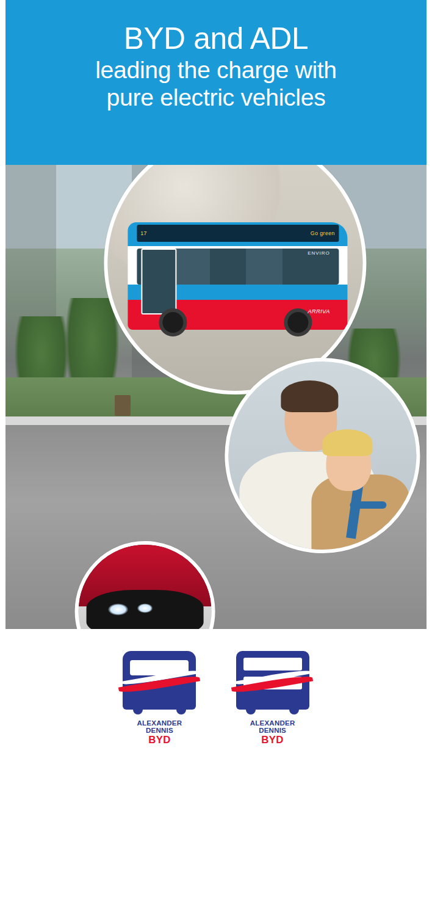BYD and ADL leading the charge with pure electric vehicles
17 Go green
ENVIRO
ARRIVA
Alexander
Dennis BYD
Alexander
Dennis BYD